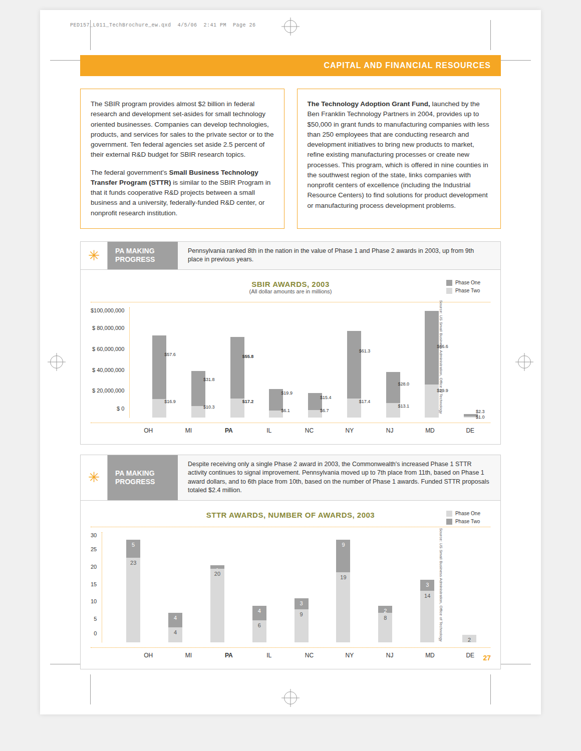PED157_L011_TechBrochure_ew.qxd 4/5/06 2:41 PM Page 26
CAPITAL AND FINANCIAL RESOURCES
The SBIR program provides almost $2 billion in federal research and development set-asides for small technology oriented businesses. Companies can develop technologies, products, and services for sales to the private sector or to the government. Ten federal agencies set aside 2.5 percent of their external R&D budget for SBIR research topics.
The federal government's Small Business Technology Transfer Program (STTR) is similar to the SBIR Program in that it funds cooperative R&D projects between a small business and a university, federally-funded R&D center, or nonprofit research institution.
The Technology Adoption Grant Fund, launched by the Ben Franklin Technology Partners in 2004, provides up to $50,000 in grant funds to manufacturing companies with less than 250 employees that are conducting research and development initiatives to bring new products to market, refine existing manufacturing processes or create new processes. This program, which is offered in nine counties in the southwest region of the state, links companies with nonprofit centers of excellence (including the Industrial Resource Centers) to find solutions for product development or manufacturing process development problems.
✳
PA MAKING PROGRESS
Pennsylvania ranked 8th in the nation in the value of Phase 1 and Phase 2 awards in 2003, up from 9th place in previous years.
Phase One
Phase Two
SBIR AWARDS, 2003
(All dollar amounts are in millions)
Source: US Small Business Administration, Office of Technology
$100,000,000 $ 80,000,000 $ 60,000,000 $ 40,000,000 $ 20,000,000 $ 0
$57.6
$16.9
$31.8
$10.3
$55.8
$17.2
$19.9
$6.1
$15.4
$6.7
$61.3
$17.4
$28.0
$13.1
$66.6
$29.9
$2.3
$1.0
OH
MI
PA
IL
NC
NY
NJ
MD
DE
✳
PA MAKING PROGRESS
Despite receiving only a single Phase 2 award in 2003, the Commonwealth's increased Phase 1 STTR activity continues to signal improvement. Pennsylvania moved up to 7th place from 11th, based on Phase 1 award dollars, and to 6th place from 10th, based on the number of Phase 1 awards. Funded STTR proposals totaled $2.4 million.
Phase One
Phase Two
STTR AWARDS, NUMBER OF AWARDS, 2003
Source: US Small Business Administration, Office of Technology
30 25 20 15 10 5 0
5
23
4
4
1
20
4
6
3
9
9
19
2
8
3
14
2
OH
MI
PA
IL
NC
NY
NJ
MD
DE
27